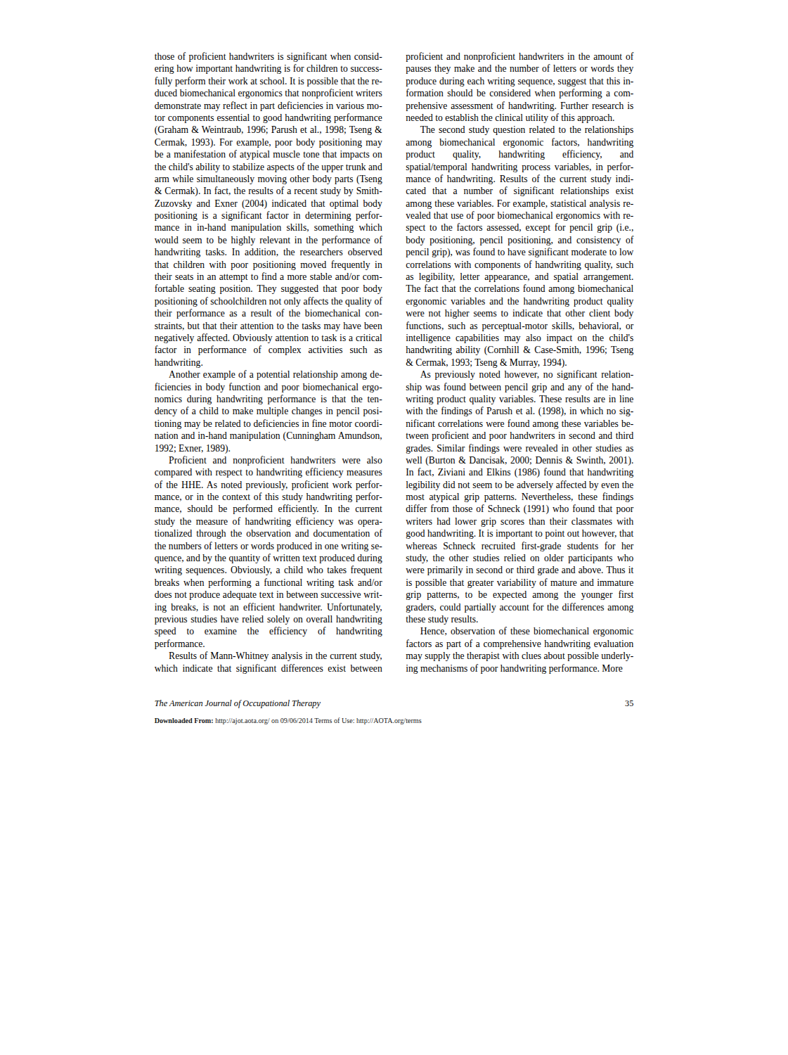those of proficient handwriters is significant when considering how important handwriting is for children to successfully perform their work at school. It is possible that the reduced biomechanical ergonomics that nonproficient writers demonstrate may reflect in part deficiencies in various motor components essential to good handwriting performance (Graham & Weintraub, 1996; Parush et al., 1998; Tseng & Cermak, 1993). For example, poor body positioning may be a manifestation of atypical muscle tone that impacts on the child's ability to stabilize aspects of the upper trunk and arm while simultaneously moving other body parts (Tseng & Cermak). In fact, the results of a recent study by Smith-Zuzovsky and Exner (2004) indicated that optimal body positioning is a significant factor in determining performance in in-hand manipulation skills, something which would seem to be highly relevant in the performance of handwriting tasks. In addition, the researchers observed that children with poor positioning moved frequently in their seats in an attempt to find a more stable and/or comfortable seating position. They suggested that poor body positioning of schoolchildren not only affects the quality of their performance as a result of the biomechanical constraints, but that their attention to the tasks may have been negatively affected. Obviously attention to task is a critical factor in performance of complex activities such as handwriting.
Another example of a potential relationship among deficiencies in body function and poor biomechanical ergonomics during handwriting performance is that the tendency of a child to make multiple changes in pencil positioning may be related to deficiencies in fine motor coordination and in-hand manipulation (Cunningham Amundson, 1992; Exner, 1989).
Proficient and nonproficient handwriters were also compared with respect to handwriting efficiency measures of the HHE. As noted previously, proficient work performance, or in the context of this study handwriting performance, should be performed efficiently. In the current study the measure of handwriting efficiency was operationalized through the observation and documentation of the numbers of letters or words produced in one writing sequence, and by the quantity of written text produced during writing sequences. Obviously, a child who takes frequent breaks when performing a functional writing task and/or does not produce adequate text in between successive writing breaks, is not an efficient handwriter. Unfortunately, previous studies have relied solely on overall handwriting speed to examine the efficiency of handwriting performance.
Results of Mann-Whitney analysis in the current study, which indicate that significant differences exist between proficient and nonproficient handwriters in the amount of pauses they make and the number of letters or words they produce during each writing sequence, suggest that this information should be considered when performing a comprehensive assessment of handwriting. Further research is needed to establish the clinical utility of this approach.
The second study question related to the relationships among biomechanical ergonomic factors, handwriting product quality, handwriting efficiency, and spatial/temporal handwriting process variables, in performance of handwriting. Results of the current study indicated that a number of significant relationships exist among these variables. For example, statistical analysis revealed that use of poor biomechanical ergonomics with respect to the factors assessed, except for pencil grip (i.e., body positioning, pencil positioning, and consistency of pencil grip), was found to have significant moderate to low correlations with components of handwriting quality, such as legibility, letter appearance, and spatial arrangement. The fact that the correlations found among biomechanical ergonomic variables and the handwriting product quality were not higher seems to indicate that other client body functions, such as perceptual-motor skills, behavioral, or intelligence capabilities may also impact on the child's handwriting ability (Cornhill & Case-Smith, 1996; Tseng & Cermak, 1993; Tseng & Murray, 1994).
As previously noted however, no significant relationship was found between pencil grip and any of the handwriting product quality variables. These results are in line with the findings of Parush et al. (1998), in which no significant correlations were found among these variables between proficient and poor handwriters in second and third grades. Similar findings were revealed in other studies as well (Burton & Dancisak, 2000; Dennis & Swinth, 2001). In fact, Ziviani and Elkins (1986) found that handwriting legibility did not seem to be adversely affected by even the most atypical grip patterns. Nevertheless, these findings differ from those of Schneck (1991) who found that poor writers had lower grip scores than their classmates with good handwriting. It is important to point out however, that whereas Schneck recruited first-grade students for her study, the other studies relied on older participants who were primarily in second or third grade and above. Thus it is possible that greater variability of mature and immature grip patterns, to be expected among the younger first graders, could partially account for the differences among these study results.
Hence, observation of these biomechanical ergonomic factors as part of a comprehensive handwriting evaluation may supply the therapist with clues about possible underlying mechanisms of poor handwriting performance. More
The American Journal of Occupational Therapy 35
Downloaded From: http://ajot.aota.org/ on 09/06/2014 Terms of Use: http://AOTA.org/terms